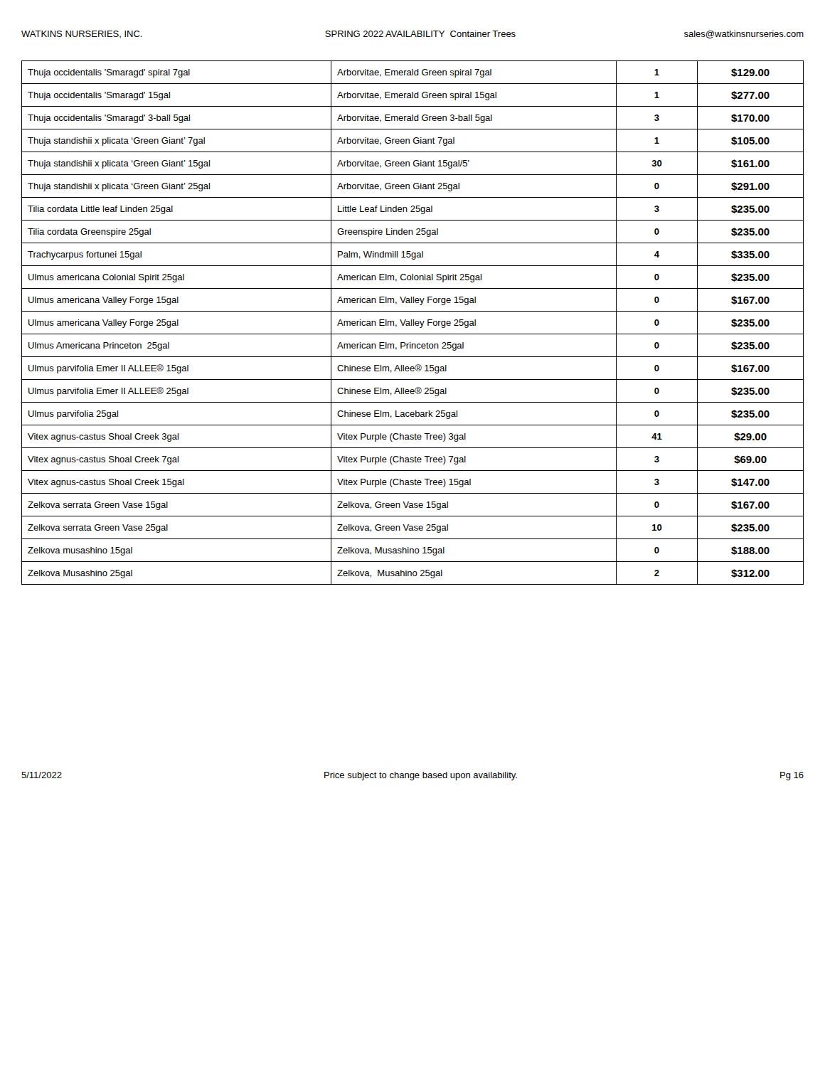WATKINS NURSERIES, INC.
SPRING 2022 AVAILABILITY Container Trees
sales@watkinsnurseries.com
| Thuja occidentalis 'Smaragd' spiral 7gal | Arborvitae, Emerald Green spiral 7gal | 1 | $129.00 |
| Thuja occidentalis 'Smaragd' 15gal | Arborvitae, Emerald Green spiral 15gal | 1 | $277.00 |
| Thuja occidentalis 'Smaragd' 3-ball 5gal | Arborvitae, Emerald Green 3-ball 5gal | 3 | $170.00 |
| Thuja standishii x plicata ‘Green Giant’ 7gal | Arborvitae, Green Giant 7gal | 1 | $105.00 |
| Thuja standishii x plicata ‘Green Giant’ 15gal | Arborvitae, Green Giant 15gal/5' | 30 | $161.00 |
| Thuja standishii x plicata ‘Green Giant’ 25gal | Arborvitae, Green Giant 25gal | 0 | $291.00 |
| Tilia cordata Little leaf Linden 25gal | Little Leaf Linden 25gal | 3 | $235.00 |
| Tilia cordata Greenspire 25gal | Greenspire Linden 25gal | 0 | $235.00 |
| Trachycarpus fortunei 15gal | Palm, Windmill 15gal | 4 | $335.00 |
| Ulmus americana Colonial Spirit 25gal | American Elm, Colonial Spirit 25gal | 0 | $235.00 |
| Ulmus americana Valley Forge 15gal | American Elm, Valley Forge 15gal | 0 | $167.00 |
| Ulmus americana Valley Forge 25gal | American Elm, Valley Forge 25gal | 0 | $235.00 |
| Ulmus Americana Princeton 25gal | American Elm, Princeton 25gal | 0 | $235.00 |
| Ulmus parvifolia Emer II ALLEE® 15gal | Chinese Elm, Allee® 15gal | 0 | $167.00 |
| Ulmus parvifolia Emer II ALLEE® 25gal | Chinese Elm, Allee® 25gal | 0 | $235.00 |
| Ulmus parvifolia 25gal | Chinese Elm, Lacebark 25gal | 0 | $235.00 |
| Vitex agnus-castus Shoal Creek 3gal | Vitex Purple (Chaste Tree) 3gal | 41 | $29.00 |
| Vitex agnus-castus Shoal Creek 7gal | Vitex Purple (Chaste Tree) 7gal | 3 | $69.00 |
| Vitex agnus-castus Shoal Creek 15gal | Vitex Purple (Chaste Tree) 15gal | 3 | $147.00 |
| Zelkova serrata Green Vase 15gal | Zelkova, Green Vase 15gal | 0 | $167.00 |
| Zelkova serrata Green Vase 25gal | Zelkova, Green Vase 25gal | 10 | $235.00 |
| Zelkova musashino 15gal | Zelkova, Musashino 15gal | 0 | $188.00 |
| Zelkova Musashino 25gal | Zelkova, Musahino 25gal | 2 | $312.00 |
5/11/2022
Price subject to change based upon availability.
Pg 16